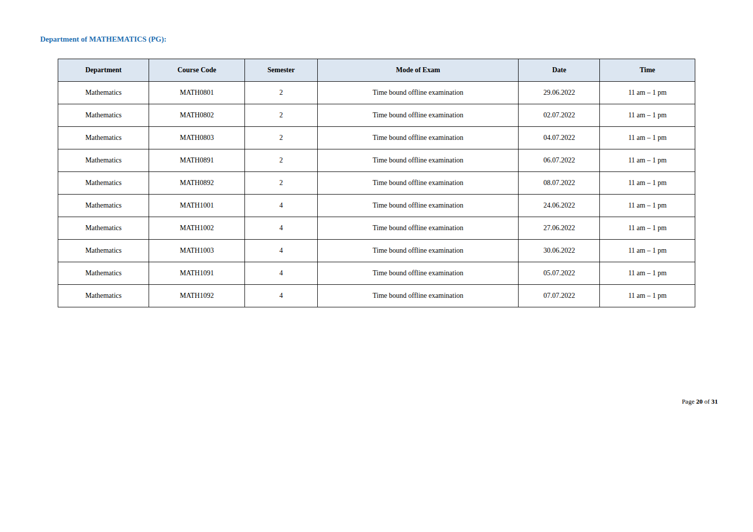Department of MATHEMATICS (PG):
| Department | Course Code | Semester | Mode of Exam | Date | Time |
| --- | --- | --- | --- | --- | --- |
| Mathematics | MATH0801 | 2 | Time bound offline examination | 29.06.2022 | 11 am – 1 pm |
| Mathematics | MATH0802 | 2 | Time bound offline examination | 02.07.2022 | 11 am – 1 pm |
| Mathematics | MATH0803 | 2 | Time bound offline examination | 04.07.2022 | 11 am – 1 pm |
| Mathematics | MATH0891 | 2 | Time bound offline examination | 06.07.2022 | 11 am – 1 pm |
| Mathematics | MATH0892 | 2 | Time bound offline examination | 08.07.2022 | 11 am – 1 pm |
| Mathematics | MATH1001 | 4 | Time bound offline examination | 24.06.2022 | 11 am – 1 pm |
| Mathematics | MATH1002 | 4 | Time bound offline examination | 27.06.2022 | 11 am – 1 pm |
| Mathematics | MATH1003 | 4 | Time bound offline examination | 30.06.2022 | 11 am – 1 pm |
| Mathematics | MATH1091 | 4 | Time bound offline examination | 05.07.2022 | 11 am – 1 pm |
| Mathematics | MATH1092 | 4 | Time bound offline examination | 07.07.2022 | 11 am – 1 pm |
Page 20 of 31